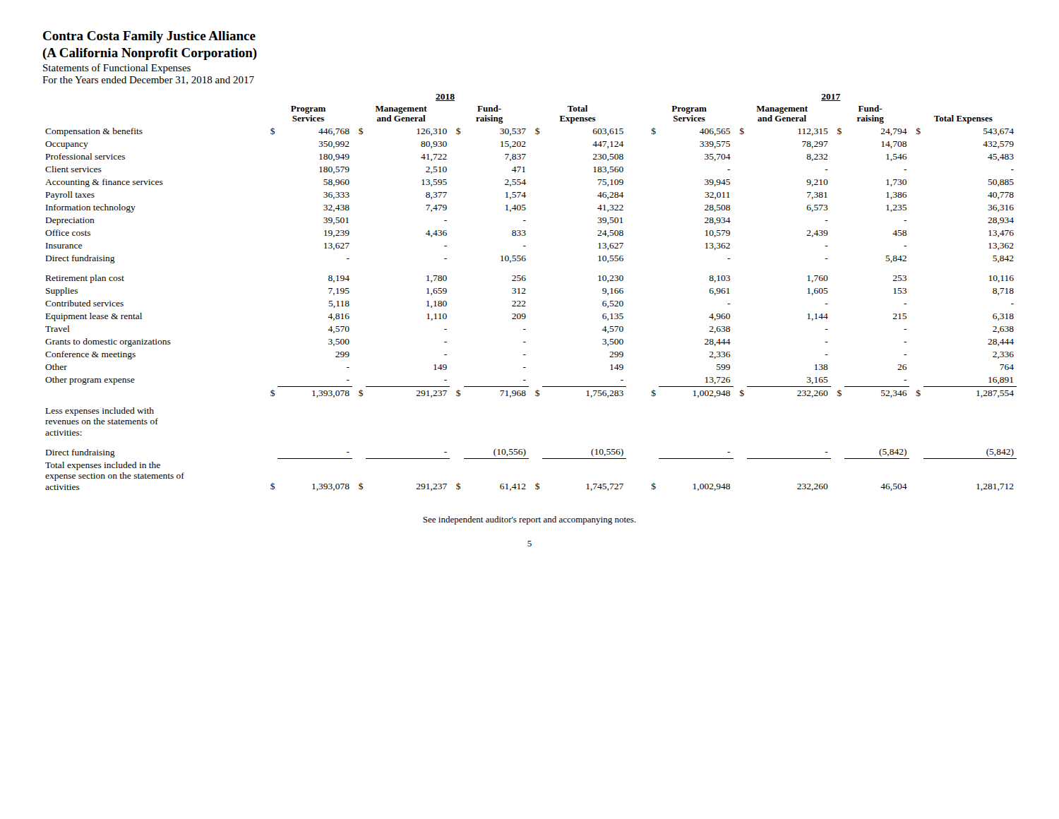Contra Costa Family Justice Alliance
(A California Nonprofit Corporation)
Statements of Functional Expenses
For the Years ended December 31, 2018 and 2017
| | 2018 | | 2017 |
| | Program Services | Management and General | Fund- raising | Total Expenses | | Program Services | Management and General | Fund- raising | Total Expenses |
| Compensation & benefits | $ | 446,768 | $ | 126,310 | $ | 30,537 | $ | 603,615 | | $ | 406,565 | $ | 112,315 | $ | 24,794 | $ | 543,674 |
| Occupancy | | 350,992 | | 80,930 | | 15,202 | | 447,124 | | | 339,575 | | 78,297 | | 14,708 | | 432,579 |
| Professional services | | 180,949 | | 41,722 | | 7,837 | | 230,508 | | | 35,704 | | 8,232 | | 1,546 | | 45,483 |
| Client services | | 180,579 | | 2,510 | | 471 | | 183,560 | | | - | | - | | - | | - |
| Accounting & finance services | | 58,960 | | 13,595 | | 2,554 | | 75,109 | | | 39,945 | | 9,210 | | 1,730 | | 50,885 |
| Payroll taxes | | 36,333 | | 8,377 | | 1,574 | | 46,284 | | | 32,011 | | 7,381 | | 1,386 | | 40,778 |
| Information technology | | 32,438 | | 7,479 | | 1,405 | | 41,322 | | | 28,508 | | 6,573 | | 1,235 | | 36,316 |
| Depreciation | | 39,501 | | - | | - | | 39,501 | | | 28,934 | | - | | - | | 28,934 |
| Office costs | | 19,239 | | 4,436 | | 833 | | 24,508 | | | 10,579 | | 2,439 | | 458 | | 13,476 |
| Insurance | | 13,627 | | - | | - | | 13,627 | | | 13,362 | | - | | - | | 13,362 |
| Direct fundraising | | - | | - | | 10,556 | | 10,556 | | | - | | - | | 5,842 | | 5,842 |
| Retirement plan cost | | 8,194 | | 1,780 | | 256 | | 10,230 | | | 8,103 | | 1,760 | | 253 | | 10,116 |
| Supplies | | 7,195 | | 1,659 | | 312 | | 9,166 | | | 6,961 | | 1,605 | | 153 | | 8,718 |
| Contributed services | | 5,118 | | 1,180 | | 222 | | 6,520 | | | - | | - | | - | | - |
| Equipment lease & rental | | 4,816 | | 1,110 | | 209 | | 6,135 | | | 4,960 | | 1,144 | | 215 | | 6,318 |
| Travel | | 4,570 | | - | | - | | 4,570 | | | 2,638 | | - | | - | | 2,638 |
| Grants to domestic organizations | | 3,500 | | - | | - | | 3,500 | | | 28,444 | | - | | - | | 28,444 |
| Conference & meetings | | 299 | | - | | - | | 299 | | | 2,336 | | - | | - | | 2,336 |
| Other | | - | | 149 | | - | | 149 | | | 599 | | 138 | | 26 | | 764 |
| Other program expense | | - | | - | | - | | - | | | 13,726 | | 3,165 | | - | | 16,891 |
| | $ | 1,393,078 | $ | 291,237 | $ | 71,968 | $ | 1,756,283 | | $ | 1,002,948 | $ | 232,260 | $ | 52,346 | $ | 1,287,554 |
| Less expenses included with revenues on the statements of activities: | |
| Direct fundraising | | - | | - | | (10,556) | | (10,556) | | | - | | - | | (5,842) | | (5,842) |
| Total expenses included in the expense section on the statements of activities | $ | 1,393,078 | $ | 291,237 | $ | 61,412 | $ | 1,745,727 | | $ | 1,002,948 | | 232,260 | | 46,504 | | 1,281,712 |
See independent auditor's report and accompanying notes.
5